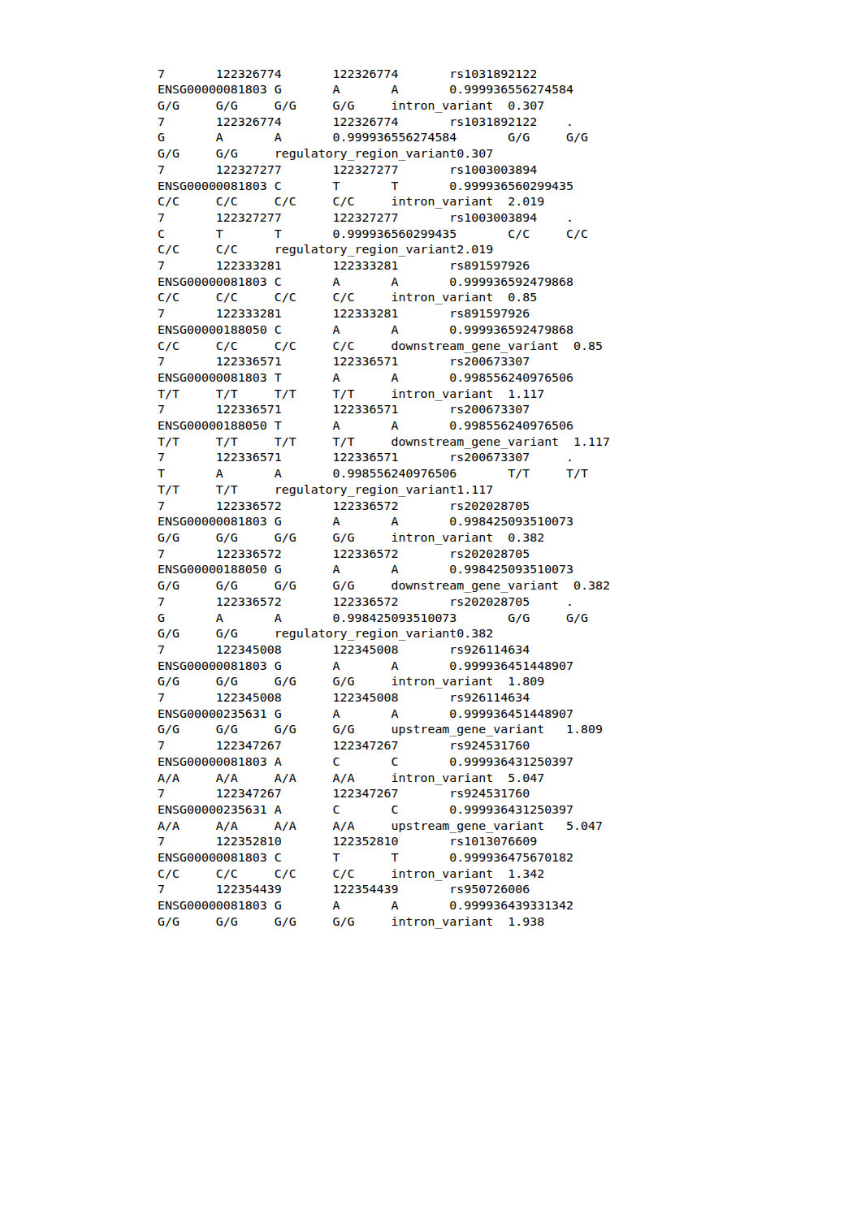7       122326774       122326774       rs1031892122
ENSG00000081803 G       A       A       0.999936556274584
G/G     G/G     G/G     G/G     intron_variant  0.307
7       122326774       122326774       rs1031892122    .
G       A       A       0.999936556274584       G/G     G/G
G/G     G/G     regulatory_region_variant0.307
7       122327277       122327277       rs1003003894
ENSG00000081803 C       T       T       0.999936560299435
C/C     C/C     C/C     C/C     intron_variant  2.019
7       122327277       122327277       rs1003003894    .
C       T       T       0.999936560299435       C/C     C/C
C/C     C/C     regulatory_region_variant2.019
7       122333281       122333281       rs891597926
ENSG00000081803 C       A       A       0.999936592479868
C/C     C/C     C/C     C/C     intron_variant  0.85
7       122333281       122333281       rs891597926
ENSG00000188050 C       A       A       0.999936592479868
C/C     C/C     C/C     C/C     downstream_gene_variant  0.85
7       122336571       122336571       rs200673307
ENSG00000081803 T       A       A       0.998556240976506
T/T     T/T     T/T     T/T     intron_variant  1.117
7       122336571       122336571       rs200673307
ENSG00000188050 T       A       A       0.998556240976506
T/T     T/T     T/T     T/T     downstream_gene_variant  1.117
7       122336571       122336571       rs200673307     .
T       A       A       0.998556240976506       T/T     T/T
T/T     T/T     regulatory_region_variant1.117
7       122336572       122336572       rs202028705
ENSG00000081803 G       A       A       0.998425093510073
G/G     G/G     G/G     G/G     intron_variant  0.382
7       122336572       122336572       rs202028705
ENSG00000188050 G       A       A       0.998425093510073
G/G     G/G     G/G     G/G     downstream_gene_variant  0.382
7       122336572       122336572       rs202028705     .
G       A       A       0.998425093510073       G/G     G/G
G/G     G/G     regulatory_region_variant0.382
7       122345008       122345008       rs926114634
ENSG00000081803 G       A       A       0.999936451448907
G/G     G/G     G/G     G/G     intron_variant  1.809
7       122345008       122345008       rs926114634
ENSG00000235631 G       A       A       0.999936451448907
G/G     G/G     G/G     G/G     upstream_gene_variant   1.809
7       122347267       122347267       rs924531760
ENSG00000081803 A       C       C       0.999936431250397
A/A     A/A     A/A     A/A     intron_variant  5.047
7       122347267       122347267       rs924531760
ENSG00000235631 A       C       C       0.999936431250397
A/A     A/A     A/A     A/A     upstream_gene_variant   5.047
7       122352810       122352810       rs1013076609
ENSG00000081803 C       T       T       0.999936475670182
C/C     C/C     C/C     C/C     intron_variant  1.342
7       122354439       122354439       rs950726006
ENSG00000081803 G       A       A       0.999936439331342
G/G     G/G     G/G     G/G     intron_variant  1.938